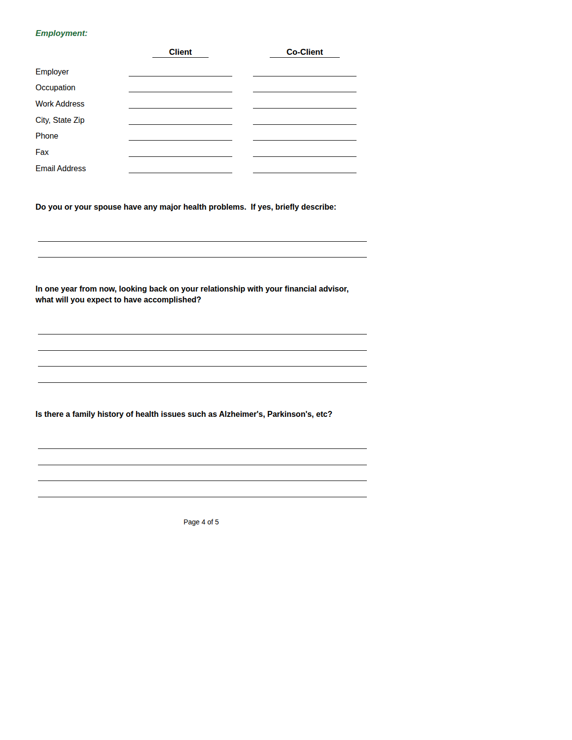Employment:
| | Client | Co-Client |
| --- | --- | --- |
| Employer | | |
| Occupation | | |
| Work Address | | |
| City, State Zip | | |
| Phone | | |
| Fax | | |
| Email Address | | |
Do you or your spouse have any major health problems. If yes, briefly describe:
In one year from now, looking back on your relationship with your financial advisor, what will you expect to have accomplished?
Is there a family history of health issues such as Alzheimer's, Parkinson's, etc?
Page 4 of 5